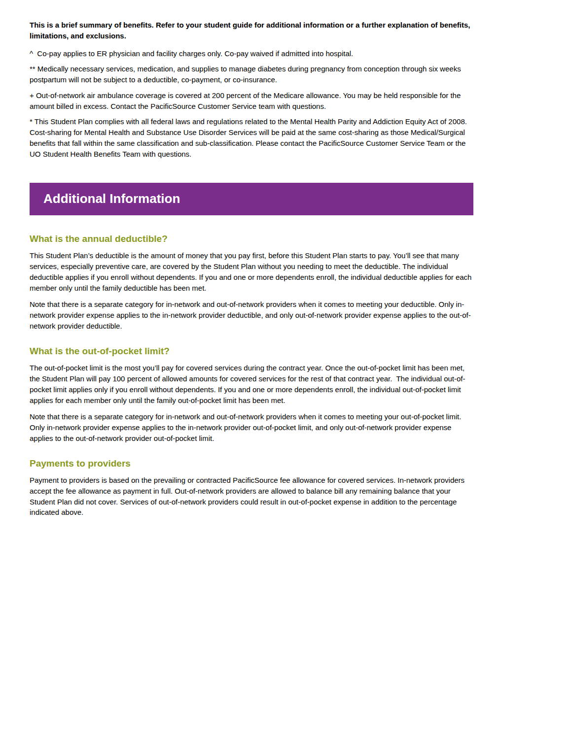This is a brief summary of benefits. Refer to your student guide for additional information or a further explanation of benefits, limitations, and exclusions.
^ Co-pay applies to ER physician and facility charges only. Co-pay waived if admitted into hospital.
** Medically necessary services, medication, and supplies to manage diabetes during pregnancy from conception through six weeks postpartum will not be subject to a deductible, co-payment, or co-insurance.
+ Out-of-network air ambulance coverage is covered at 200 percent of the Medicare allowance. You may be held responsible for the amount billed in excess. Contact the PacificSource Customer Service team with questions.
* This Student Plan complies with all federal laws and regulations related to the Mental Health Parity and Addiction Equity Act of 2008. Cost-sharing for Mental Health and Substance Use Disorder Services will be paid at the same cost-sharing as those Medical/Surgical benefits that fall within the same classification and sub-classification. Please contact the PacificSource Customer Service Team or the UO Student Health Benefits Team with questions.
Additional Information
What is the annual deductible?
This Student Plan’s deductible is the amount of money that you pay first, before this Student Plan starts to pay. You’ll see that many services, especially preventive care, are covered by the Student Plan without you needing to meet the deductible. The individual deductible applies if you enroll without dependents. If you and one or more dependents enroll, the individual deductible applies for each member only until the family deductible has been met.
Note that there is a separate category for in-network and out-of-network providers when it comes to meeting your deductible. Only in-network provider expense applies to the in-network provider deductible, and only out-of-network provider expense applies to the out-of-network provider deductible.
What is the out-of-pocket limit?
The out-of-pocket limit is the most you’ll pay for covered services during the contract year. Once the out-of-pocket limit has been met, the Student Plan will pay 100 percent of allowed amounts for covered services for the rest of that contract year. The individual out-of-pocket limit applies only if you enroll without dependents. If you and one or more dependents enroll, the individual out-of-pocket limit applies for each member only until the family out-of-pocket limit has been met.
Note that there is a separate category for in-network and out-of-network providers when it comes to meeting your out-of-pocket limit. Only in-network provider expense applies to the in-network provider out-of-pocket limit, and only out-of-network provider expense applies to the out-of-network provider out-of-pocket limit.
Payments to providers
Payment to providers is based on the prevailing or contracted PacificSource fee allowance for covered services. In-network providers accept the fee allowance as payment in full. Out-of-network providers are allowed to balance bill any remaining balance that your Student Plan did not cover. Services of out-of-network providers could result in out-of-pocket expense in addition to the percentage indicated above.